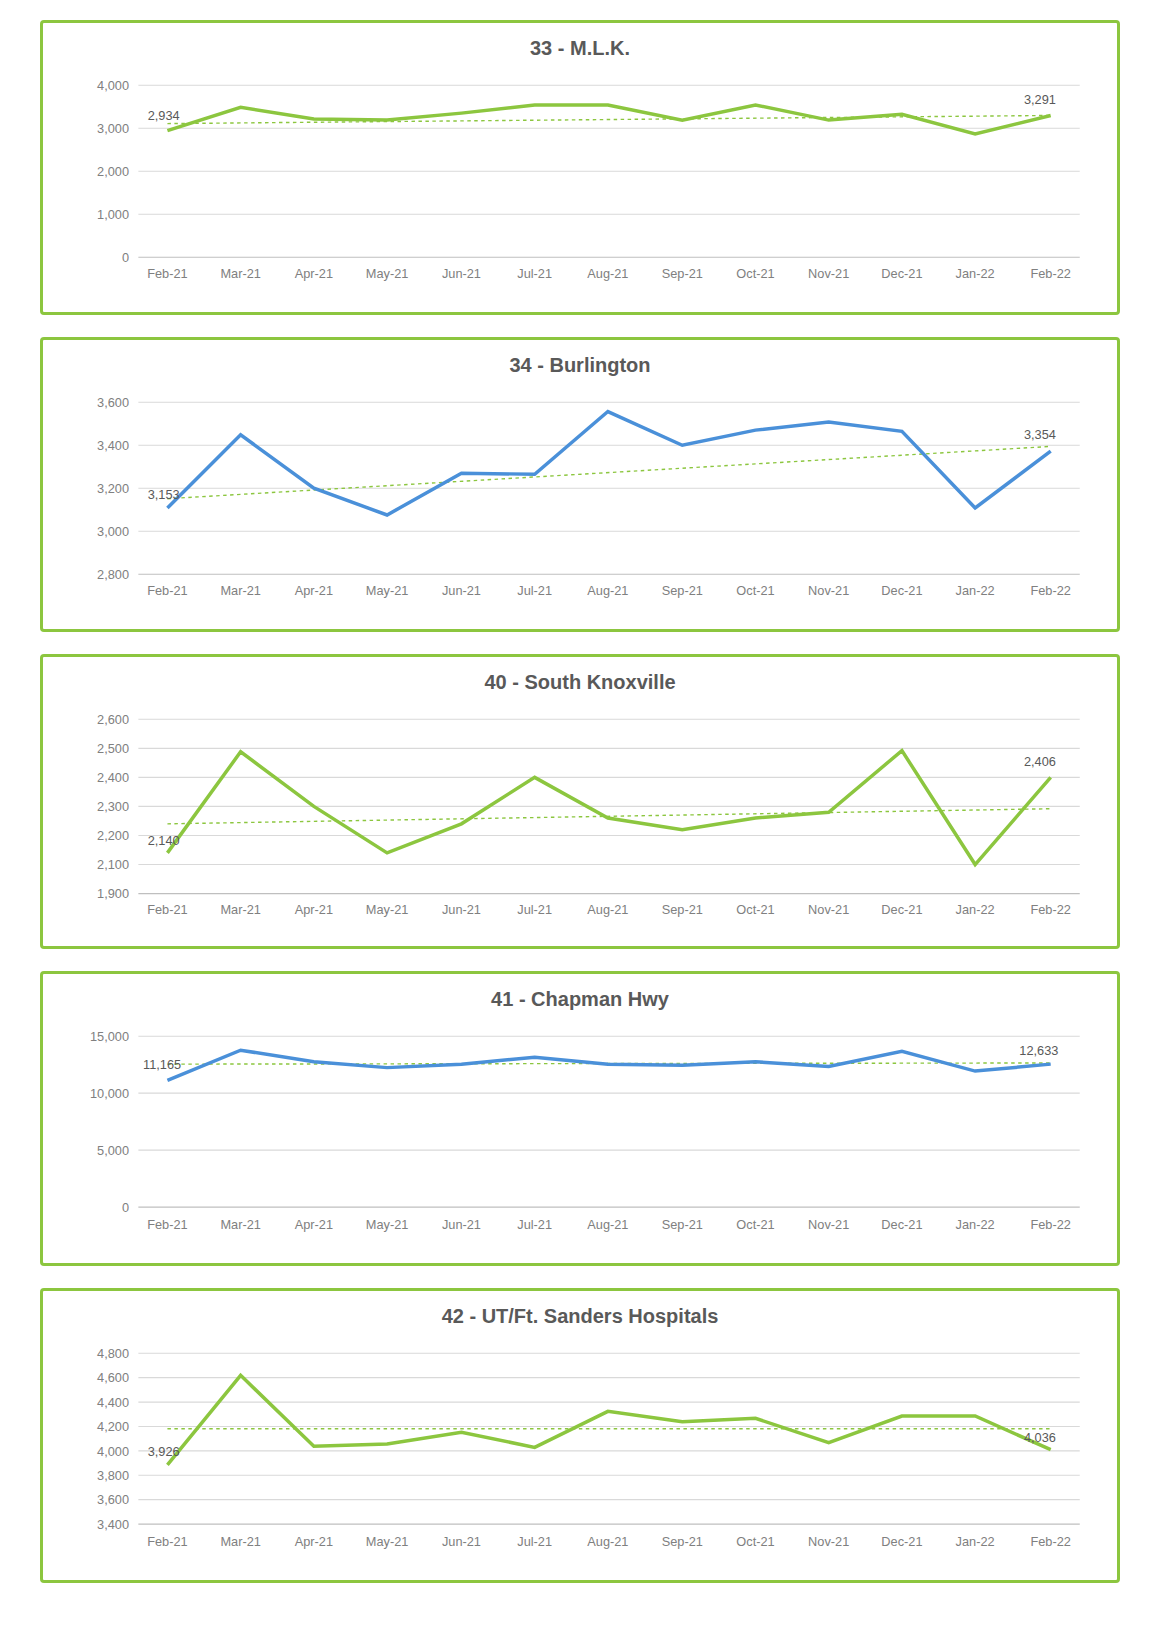33 - M.L.K.
4,000 3,000 2,000 1,000 0 2,934 3,291 Feb-21 Mar-21 Apr-21 May-21 Jun-21 Jul-21 Aug-21 Sep-21 Oct-21 Nov-21 Dec-21 Jan-22 Feb-22
34 - Burlington
3,600 3,400 3,200 3,000 2,800 3,153 3,354 Feb-21 Mar-21 Apr-21 May-21 Jun-21 Jul-21 Aug-21 Sep-21 Oct-21 Nov-21 Dec-21 Jan-22 Feb-22
40 - South Knoxville
2,600 2,500 2,400 2,300 2,200 2,100 1,900 2,140 2,406 Feb-21 Mar-21 Apr-21 May-21 Jun-21 Jul-21 Aug-21 Sep-21 Oct-21 Nov-21 Dec-21 Jan-22 Feb-22
41 - Chapman Hwy
15,000 10,000 5,000 0 11,165 12,633 Feb-21 Mar-21 Apr-21 May-21 Jun-21 Jul-21 Aug-21 Sep-21 Oct-21 Nov-21 Dec-21 Jan-22 Feb-22
42 - UT/Ft. Sanders Hospitals
4,800 4,600 4,400 4,200 4,000 3,800 3,600 3,400 3,926 4,036 Feb-21 Mar-21 Apr-21 May-21 Jun-21 Jul-21 Aug-21 Sep-21 Oct-21 Nov-21 Dec-21 Jan-22 Feb-22